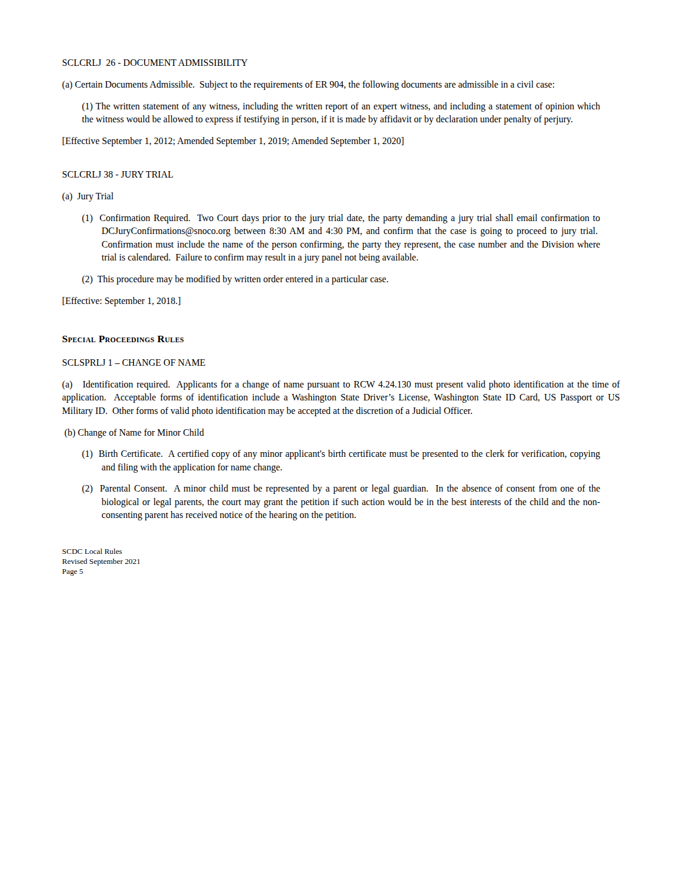SCLCRLJ 26 - DOCUMENT ADMISSIBILITY
(a) Certain Documents Admissible. Subject to the requirements of ER 904, the following documents are admissible in a civil case:
(1) The written statement of any witness, including the written report of an expert witness, and including a statement of opinion which the witness would be allowed to express if testifying in person, if it is made by affidavit or by declaration under penalty of perjury.
[Effective September 1, 2012; Amended September 1, 2019; Amended September 1, 2020]
SCLCRLJ 38 - JURY TRIAL
(a) Jury Trial
(1) Confirmation Required. Two Court days prior to the jury trial date, the party demanding a jury trial shall email confirmation to DCJuryConfirmations@snoco.org between 8:30 AM and 4:30 PM, and confirm that the case is going to proceed to jury trial. Confirmation must include the name of the person confirming, the party they represent, the case number and the Division where trial is calendared. Failure to confirm may result in a jury panel not being available.
(2) This procedure may be modified by written order entered in a particular case.
[Effective: September 1, 2018.]
Special Proceedings Rules
SCLSPRLJ 1 – CHANGE OF NAME
(a) Identification required. Applicants for a change of name pursuant to RCW 4.24.130 must present valid photo identification at the time of application. Acceptable forms of identification include a Washington State Driver’s License, Washington State ID Card, US Passport or US Military ID. Other forms of valid photo identification may be accepted at the discretion of a Judicial Officer.
(b) Change of Name for Minor Child
(1) Birth Certificate. A certified copy of any minor applicant's birth certificate must be presented to the clerk for verification, copying and filing with the application for name change.
(2) Parental Consent. A minor child must be represented by a parent or legal guardian. In the absence of consent from one of the biological or legal parents, the court may grant the petition if such action would be in the best interests of the child and the non-consenting parent has received notice of the hearing on the petition.
SCDC Local Rules
Revised September 2021
Page 5